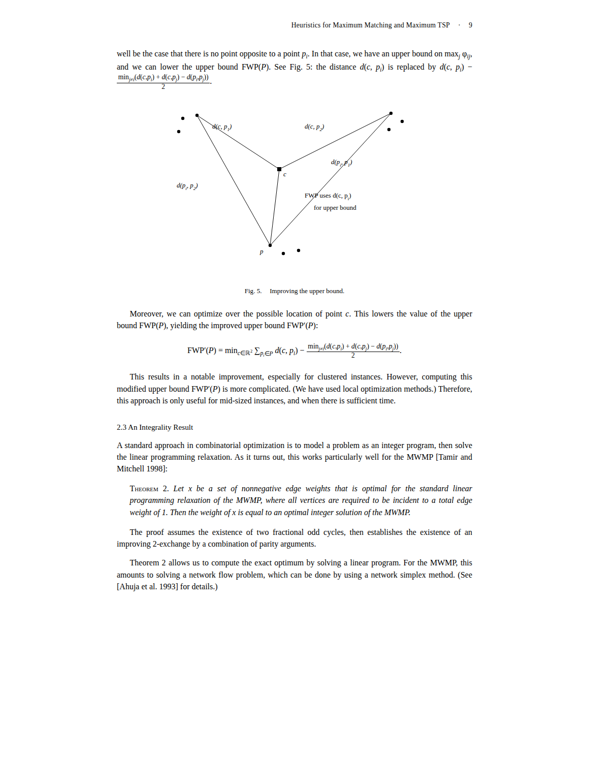Heuristics for Maximum Matching and Maximum TSP·9
well be the case that there is no point opposite to a point pi. In that case, we have an upper bound on maxj φij, and we can lower the upper bound FWP(P). See Fig. 5: the distance d(c, pi) is replaced by d(c, pi) − minj≠i(d(c,pi) + d(c,pj) − d(pi,pj)) 2.
d(c, p1) d(c, p2) d(pi, p1) d(pi, p2) c p FWP uses d(c, pi) for upper bound
Fig. 5. Improving the upper bound.
Moreover, we can optimize over the possible location of point c. This lowers the value of the upper bound FWP(P), yielding the improved upper bound FWP′(P):
FWP′(P) = minc∈ℝ2 ∑pi∈P d(c, pi) − minj≠i(d(c,pi) + d(c,pj) − d(pi,pj)) 2.
This results in a notable improvement, especially for clustered instances. However, computing this modified upper bound FWP′(P) is more complicated. (We have used local optimization methods.) Therefore, this approach is only useful for mid-sized instances, and when there is sufficient time.
2.3 An Integrality Result
A standard approach in combinatorial optimization is to model a problem as an integer program, then solve the linear programming relaxation. As it turns out, this works particularly well for the MWMP [Tamir and Mitchell 1998]:
Theorem 2. Let x be a set of nonnegative edge weights that is optimal for the standard linear programming relaxation of the MWMP, where all vertices are required to be incident to a total edge weight of 1. Then the weight of x is equal to an optimal integer solution of the MWMP.
The proof assumes the existence of two fractional odd cycles, then establishes the existence of an improving 2-exchange by a combination of parity arguments.
Theorem 2 allows us to compute the exact optimum by solving a linear program. For the MWMP, this amounts to solving a network flow problem, which can be done by using a network simplex method. (See [Ahuja et al. 1993] for details.)